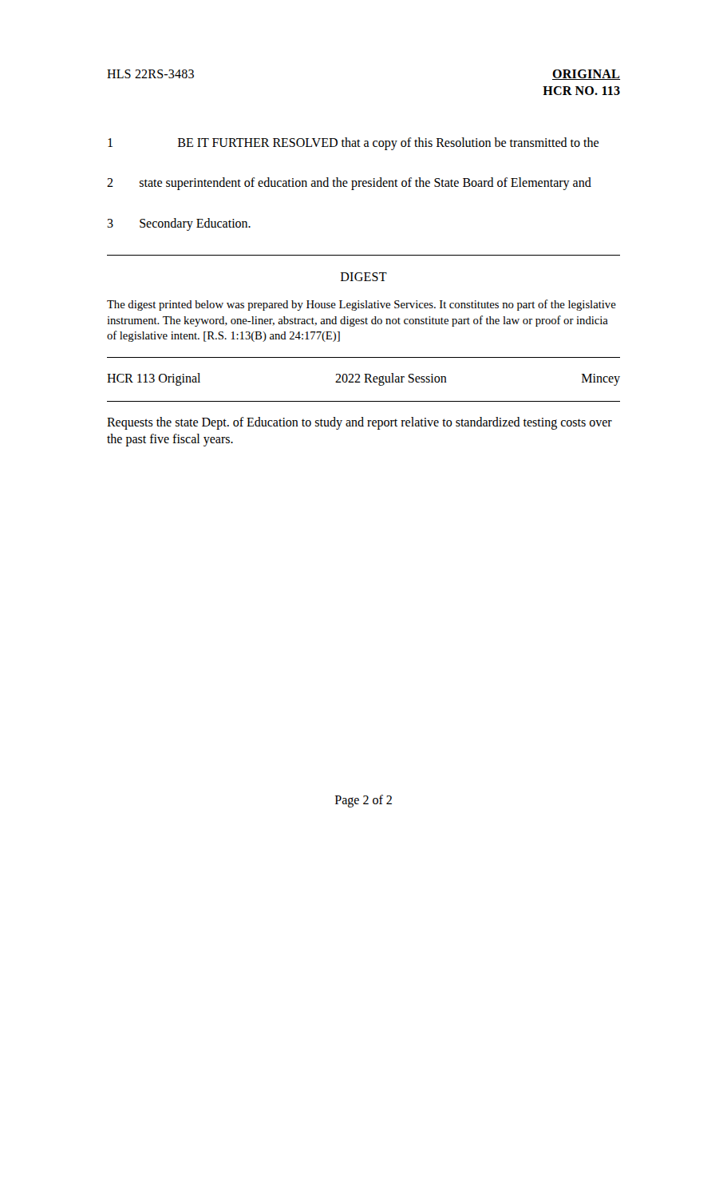HLS 22RS-3483
ORIGINAL
HCR NO. 113
1
BE IT FURTHER RESOLVED that a copy of this Resolution be transmitted to the
2
state superintendent of education and the president of the State Board of Elementary and
3
Secondary Education.
DIGEST
The digest printed below was prepared by House Legislative Services. It constitutes no part of the legislative instrument. The keyword, one-liner, abstract, and digest do not constitute part of the law or proof or indicia of legislative intent. [R.S. 1:13(B) and 24:177(E)]
HCR 113 Original
2022 Regular Session
Mincey
Requests the state Dept. of Education to study and report relative to standardized testing costs over the past five fiscal years.
Page 2 of 2